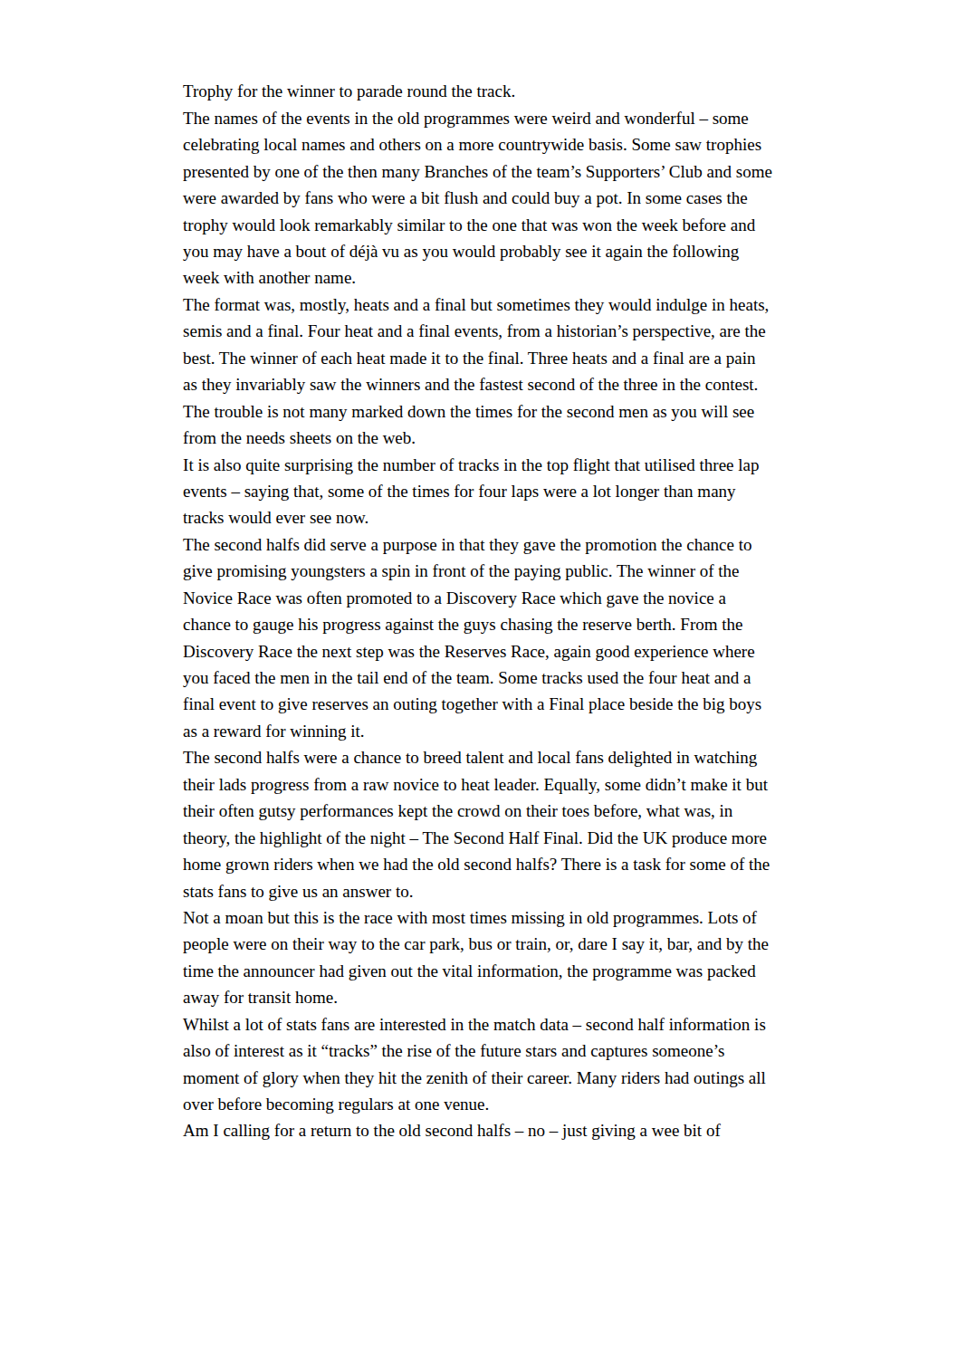Trophy for the winner to parade round the track.
The names of the events in the old programmes were weird and wonderful – some celebrating local names and others on a more countrywide basis. Some saw trophies presented by one of the then many Branches of the team’s Supporters’ Club and some were awarded by fans who were a bit flush and could buy a pot. In some cases the trophy would look remarkably similar to the one that was won the week before and you may have a bout of déjà vu as you would probably see it again the following week with another name.
The format was, mostly, heats and a final but sometimes they would indulge in heats, semis and a final. Four heat and a final events, from a historian’s perspective, are the best. The winner of each heat made it to the final. Three heats and a final are a pain as they invariably saw the winners and the fastest second of the three in the contest. The trouble is not many marked down the times for the second men as you will see from the needs sheets on the web.
It is also quite surprising the number of tracks in the top flight that utilised three lap events – saying that, some of the times for four laps were a lot longer than many tracks would ever see now.
The second halfs did serve a purpose in that they gave the promotion the chance to give promising youngsters a spin in front of the paying public. The winner of the Novice Race was often promoted to a Discovery Race which gave the novice a chance to gauge his progress against the guys chasing the reserve berth. From the Discovery Race the next step was the Reserves Race, again good experience where you faced the men in the tail end of the team. Some tracks used the four heat and a final event to give reserves an outing together with a Final place beside the big boys as a reward for winning it.
The second halfs were a chance to breed talent and local fans delighted in watching their lads progress from a raw novice to heat leader. Equally, some didn’t make it but their often gutsy performances kept the crowd on their toes before, what was, in theory, the highlight of the night – The Second Half Final. Did the UK produce more home grown riders when we had the old second halfs? There is a task for some of the stats fans to give us an answer to.
Not a moan but this is the race with most times missing in old programmes. Lots of people were on their way to the car park, bus or train, or, dare I say it, bar, and by the time the announcer had given out the vital information, the programme was packed away for transit home.
Whilst a lot of stats fans are interested in the match data – second half information is also of interest as it “tracks” the rise of the future stars and captures someone’s moment of glory when they hit the zenith of their career. Many riders had outings all over before becoming regulars at one venue.
Am I calling for a return to the old second halfs – no – just giving a wee bit of